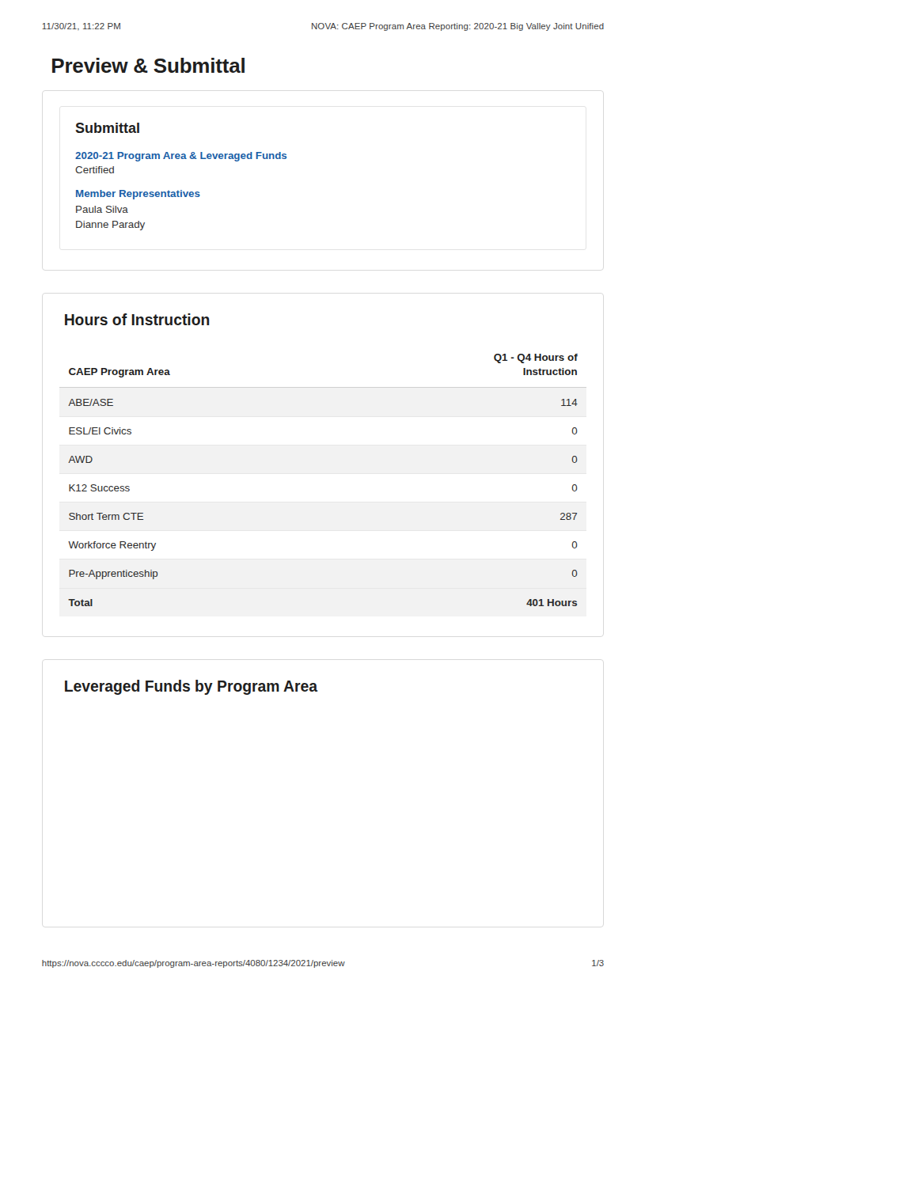11/30/21, 11:22 PM NOVA: CAEP Program Area Reporting: 2020-21 Big Valley Joint Unified
Preview & Submittal
Submittal
2020-21 Program Area & Leveraged Funds
Certified
Member Representatives
Paula Silva
Dianne Parady
Hours of Instruction
| CAEP Program Area | Q1 - Q4 Hours of Instruction |
| --- | --- |
| ABE/ASE | 114 |
| ESL/El Civics | 0 |
| AWD | 0 |
| K12 Success | 0 |
| Short Term CTE | 287 |
| Workforce Reentry | 0 |
| Pre-Apprenticeship | 0 |
| Total | 401 Hours |
Leveraged Funds by Program Area
https://nova.cccco.edu/caep/program-area-reports/4080/1234/2021/preview 1/3